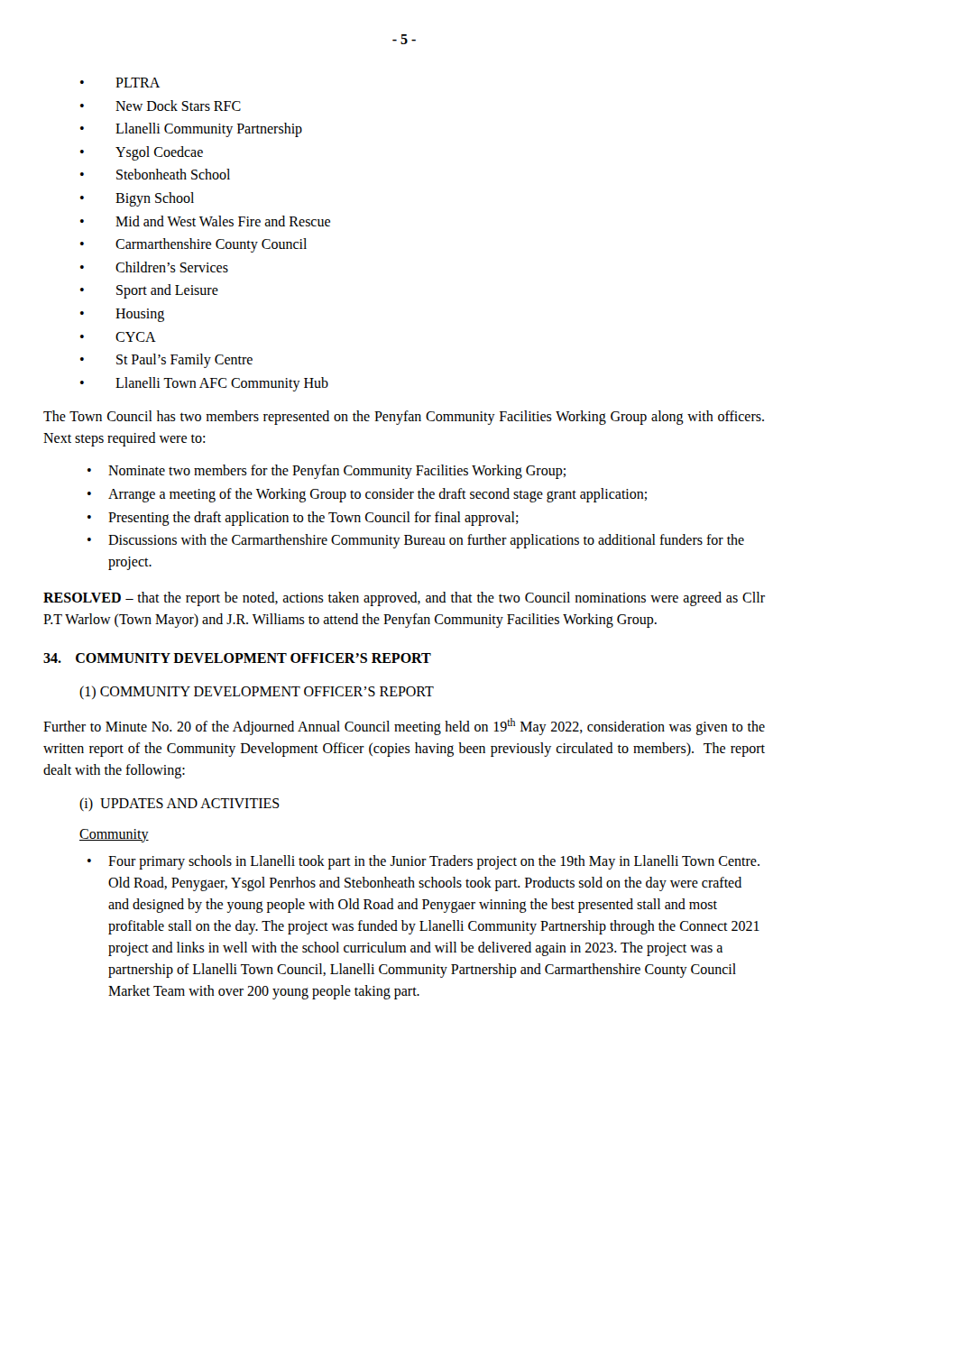- 5 -
PLTRA
New Dock Stars RFC
Llanelli Community Partnership
Ysgol Coedcae
Stebonheath School
Bigyn School
Mid and West Wales Fire and Rescue
Carmarthenshire County Council
Children’s Services
Sport and Leisure
Housing
CYCA
St Paul’s Family Centre
Llanelli Town AFC Community Hub
The Town Council has two members represented on the Penyfan Community Facilities Working Group along with officers. Next steps required were to:
Nominate two members for the Penyfan Community Facilities Working Group;
Arrange a meeting of the Working Group to consider the draft second stage grant application;
Presenting the draft application to the Town Council for final approval;
Discussions with the Carmarthenshire Community Bureau on further applications to additional funders for the project.
RESOLVED – that the report be noted, actions taken approved, and that the two Council nominations were agreed as Cllr P.T Warlow (Town Mayor) and J.R. Williams to attend the Penyfan Community Facilities Working Group.
34. COMMUNITY DEVELOPMENT OFFICER’S REPORT
(1) COMMUNITY DEVELOPMENT OFFICER’S REPORT
Further to Minute No. 20 of the Adjourned Annual Council meeting held on 19th May 2022, consideration was given to the written report of the Community Development Officer (copies having been previously circulated to members). The report dealt with the following:
(i) UPDATES AND ACTIVITIES
Community
Four primary schools in Llanelli took part in the Junior Traders project on the 19th May in Llanelli Town Centre. Old Road, Penygaer, Ysgol Penrhos and Stebonheath schools took part. Products sold on the day were crafted and designed by the young people with Old Road and Penygaer winning the best presented stall and most profitable stall on the day. The project was funded by Llanelli Community Partnership through the Connect 2021 project and links in well with the school curriculum and will be delivered again in 2023. The project was a partnership of Llanelli Town Council, Llanelli Community Partnership and Carmarthenshire County Council Market Team with over 200 young people taking part.